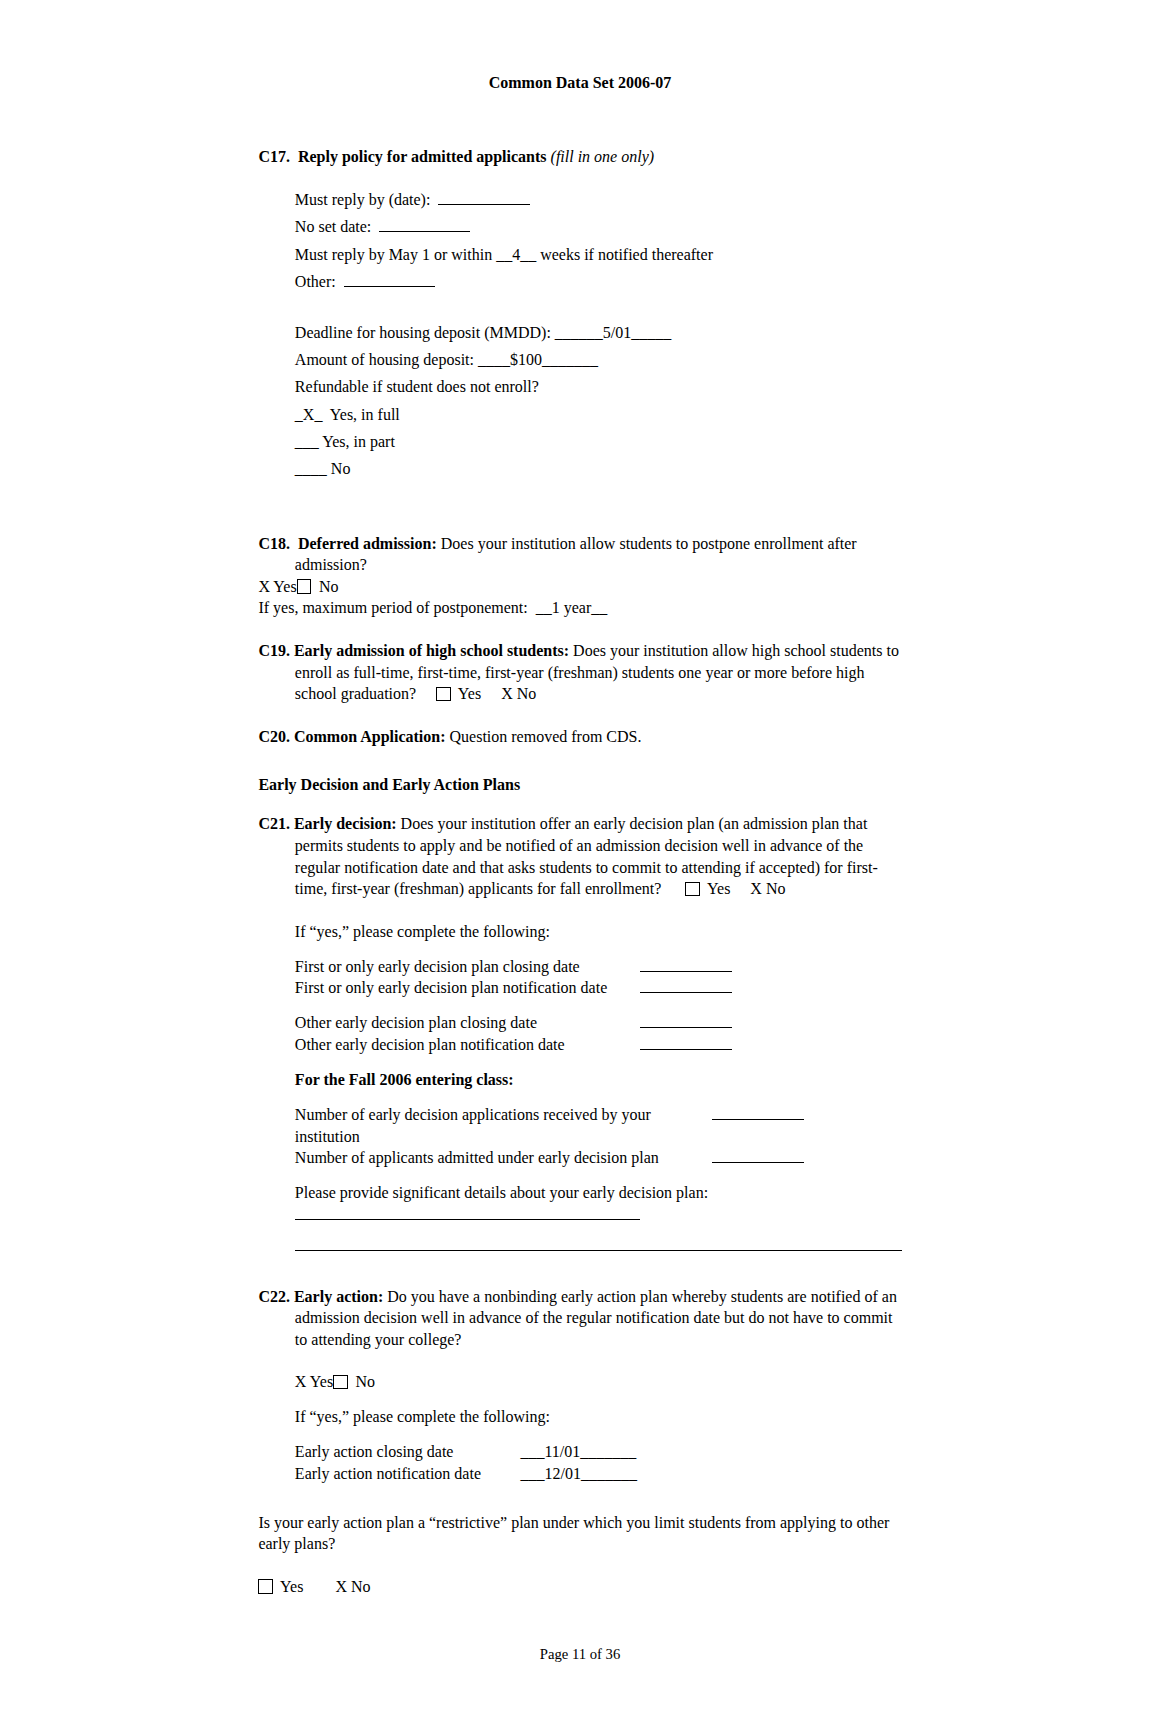Common Data Set 2006-07
C17. Reply policy for admitted applicants (fill in one only)
Must reply by (date):
No set date:
Must reply by May 1 or within __4__ weeks if notified thereafter
Other:
Deadline for housing deposit (MMDD): ______5/01_____
Amount of housing deposit: ____$100_______
Refundable if student does not enroll?
_X_ Yes, in full
___ Yes, in part
____ No
C18. Deferred admission: Does your institution allow students to postpone enrollment after admission?
X Yes No
If yes, maximum period of postponement: __1 year__
C19. Early admission of high school students: Does your institution allow high school students to enroll as full-time, first-time, first-year (freshman) students one year or more before high school graduation? Yes X No
C20. Common Application: Question removed from CDS.
Early Decision and Early Action Plans
C21. Early decision: Does your institution offer an early decision plan (an admission plan that permits students to apply and be notified of an admission decision well in advance of the regular notification date and that asks students to commit to attending if accepted) for first-time, first-year (freshman) applicants for fall enrollment? Yes X No
If “yes,” please complete the following:
First or only early decision plan closing date
First or only early decision plan notification date
Other early decision plan closing date
Other early decision plan notification date
For the Fall 2006 entering class:
Number of early decision applications received by your institution
Number of applicants admitted under early decision plan
Please provide significant details about your early decision plan:
C22. Early action: Do you have a nonbinding early action plan whereby students are notified of an admission decision well in advance of the regular notification date but do not have to commit to attending your college?
X Yes No
If “yes,” please complete the following:
Early action closing date
___11/01_______
Early action notification date
___12/01_______
Is your early action plan a “restrictive” plan under which you limit students from applying to other early plans?
Yes X No
Page 11 of 36